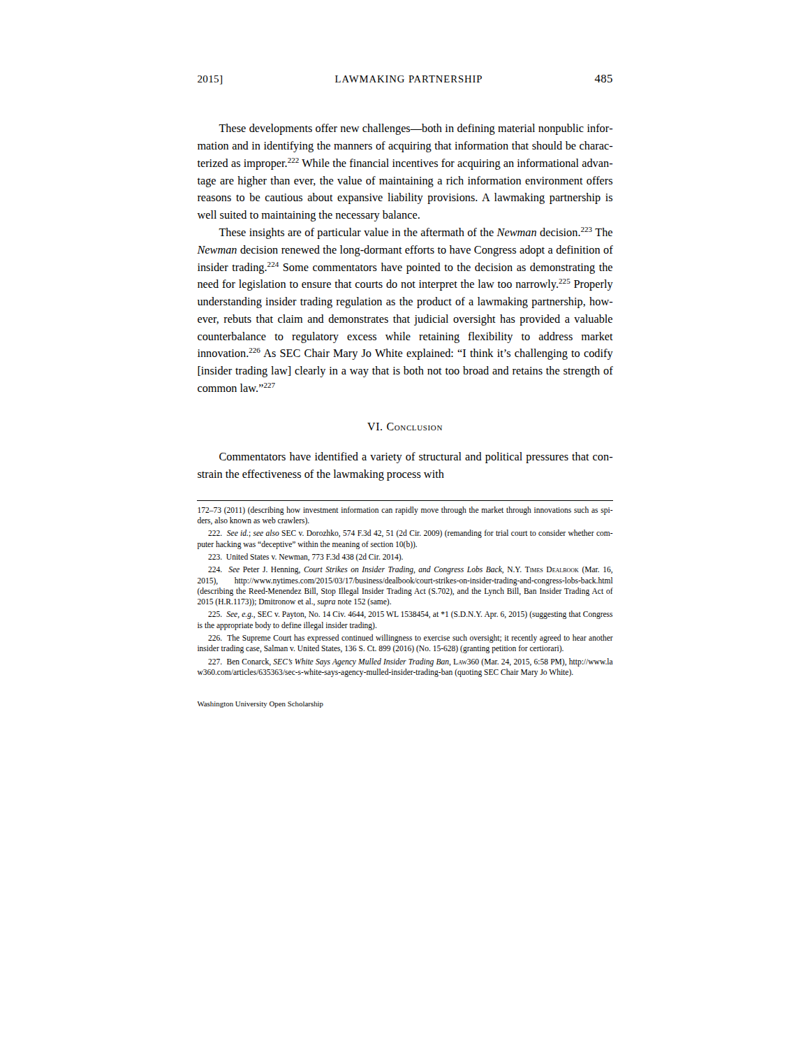2015] Lawmaking Partnership 485
These developments offer new challenges—both in defining material nonpublic information and in identifying the manners of acquiring that information that should be characterized as improper.222 While the financial incentives for acquiring an informational advantage are higher than ever, the value of maintaining a rich information environment offers reasons to be cautious about expansive liability provisions. A lawmaking partnership is well suited to maintaining the necessary balance.
These insights are of particular value in the aftermath of the Newman decision.223 The Newman decision renewed the long-dormant efforts to have Congress adopt a definition of insider trading.224 Some commentators have pointed to the decision as demonstrating the need for legislation to ensure that courts do not interpret the law too narrowly.225 Properly understanding insider trading regulation as the product of a lawmaking partnership, however, rebuts that claim and demonstrates that judicial oversight has provided a valuable counterbalance to regulatory excess while retaining flexibility to address market innovation.226 As SEC Chair Mary Jo White explained: “I think it’s challenging to codify [insider trading law] clearly in a way that is both not too broad and retains the strength of common law.”227
VI. Conclusion
Commentators have identified a variety of structural and political pressures that constrain the effectiveness of the lawmaking process with
172–73 (2011) (describing how investment information can rapidly move through the market through innovations such as spiders, also known as web crawlers).
222. See id.; see also SEC v. Dorozhko, 574 F.3d 42, 51 (2d Cir. 2009) (remanding for trial court to consider whether computer hacking was “deceptive” within the meaning of section 10(b)).
223. United States v. Newman, 773 F.3d 438 (2d Cir. 2014).
224. See Peter J. Henning, Court Strikes on Insider Trading, and Congress Lobs Back, N.Y. Times Dealbook (Mar. 16, 2015), http://www.nytimes.com/2015/03/17/business/dealbook/court-strikes-on-insider-trading-and-congress-lobs-back.html (describing the Reed-Menendez Bill, Stop Illegal Insider Trading Act (S.702), and the Lynch Bill, Ban Insider Trading Act of 2015 (H.R.1173)); Dmitronow et al., supra note 152 (same).
225. See, e.g., SEC v. Payton, No. 14 Civ. 4644, 2015 WL 1538454, at *1 (S.D.N.Y. Apr. 6, 2015) (suggesting that Congress is the appropriate body to define illegal insider trading).
226. The Supreme Court has expressed continued willingness to exercise such oversight; it recently agreed to hear another insider trading case, Salman v. United States, 136 S. Ct. 899 (2016) (No. 15-628) (granting petition for certiorari).
227. Ben Conarck, SEC’s White Says Agency Mulled Insider Trading Ban, Law360 (Mar. 24, 2015, 6:58 PM), http://www.law360.com/articles/635363/sec-s-white-says-agency-mulled-insider-trading-ban (quoting SEC Chair Mary Jo White).
Washington University Open Scholarship